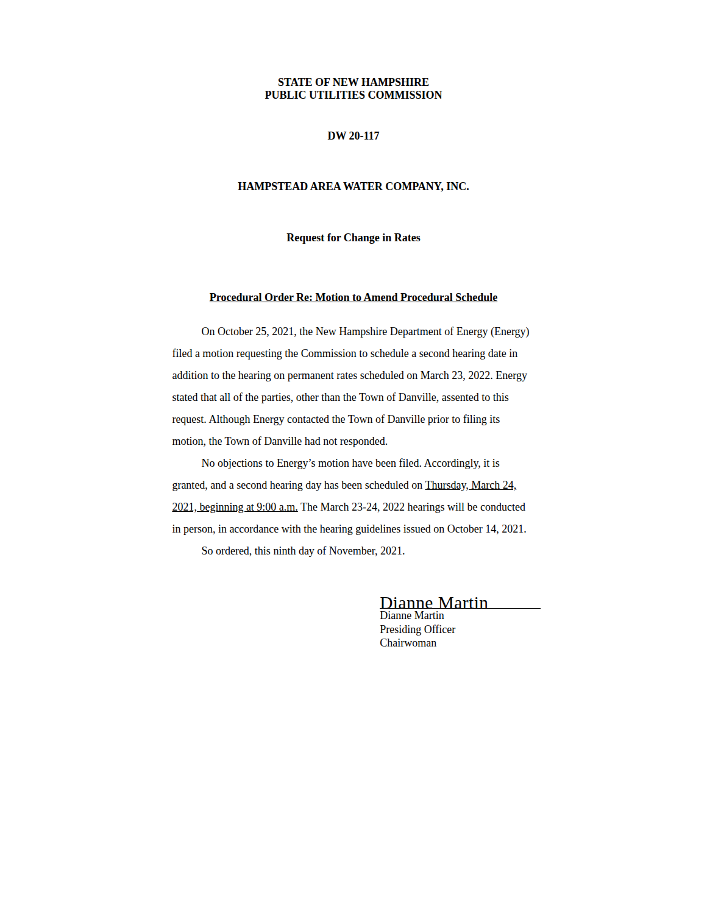STATE OF NEW HAMPSHIRE
PUBLIC UTILITIES COMMISSION
DW 20-117
HAMPSTEAD AREA WATER COMPANY, INC.
Request for Change in Rates
Procedural Order Re: Motion to Amend Procedural Schedule
On October 25, 2021, the New Hampshire Department of Energy (Energy) filed a motion requesting the Commission to schedule a second hearing date in addition to the hearing on permanent rates scheduled on March 23, 2022. Energy stated that all of the parties, other than the Town of Danville, assented to this request. Although Energy contacted the Town of Danville prior to filing its motion, the Town of Danville had not responded.
No objections to Energy’s motion have been filed. Accordingly, it is granted, and a second hearing day has been scheduled on Thursday, March 24, 2021, beginning at 9:00 a.m. The March 23-24, 2022 hearings will be conducted in person, in accordance with the hearing guidelines issued on October 14, 2021.
So ordered, this ninth day of November, 2021.
Dianne Martin
Dianne Martin
Presiding Officer
Chairwoman